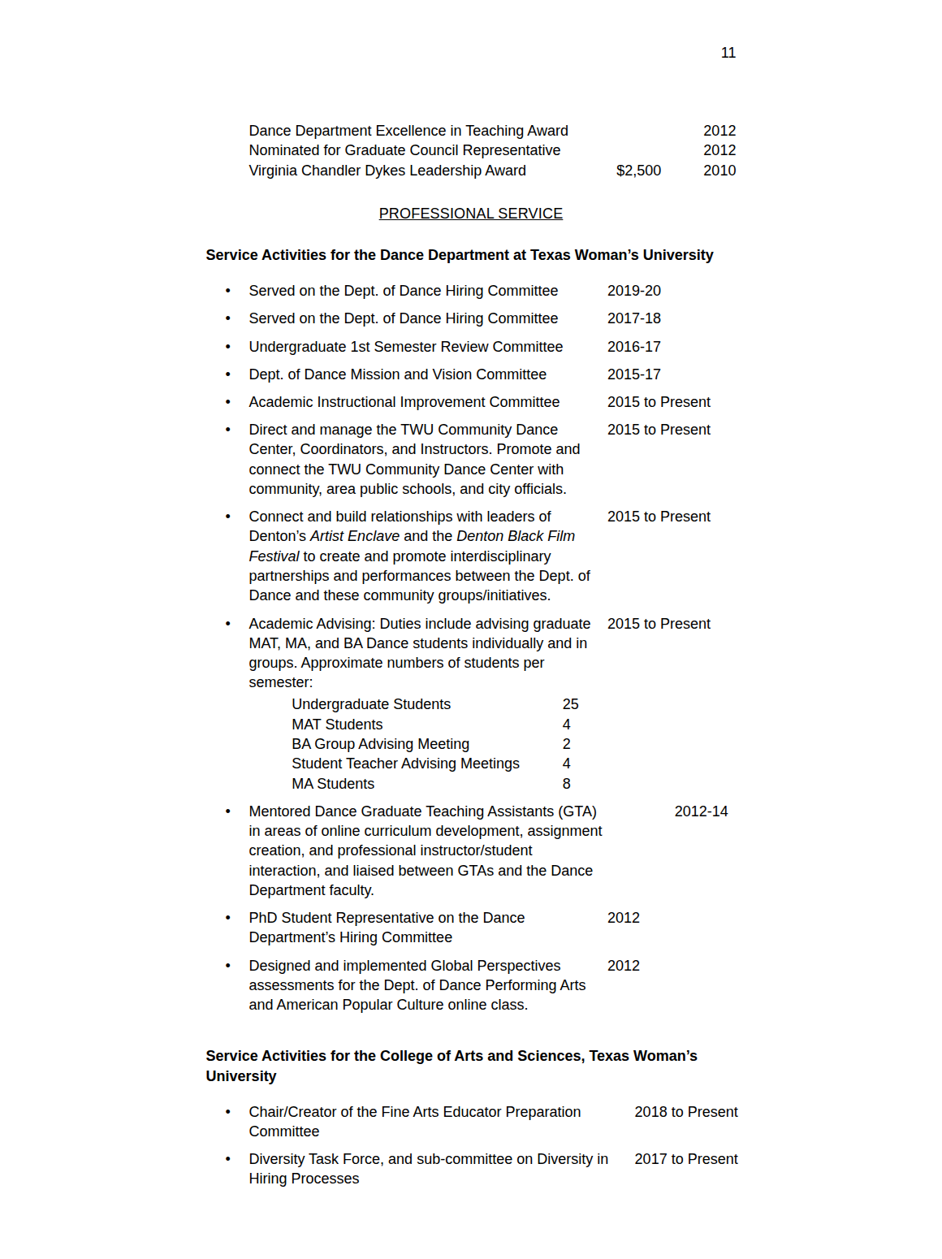11
| Dance Department Excellence in Teaching Award | | 2012 |
| Nominated for Graduate Council Representative | | 2012 |
| Virginia Chandler Dykes Leadership Award | $2,500 | 2010 |
PROFESSIONAL SERVICE
Service Activities for the Dance Department at Texas Woman’s University
| • | Served on the Dept. of Dance Hiring Committee | 2019-20 |
| • | Served on the Dept. of Dance Hiring Committee | 2017-18 |
| • | Undergraduate 1st Semester Review Committee | 2016-17 |
| • | Dept. of Dance Mission and Vision Committee | 2015-17 |
| • | Academic Instructional Improvement Committee | 2015 to Present |
| • | Direct and manage the TWU Community Dance Center, Coordinators, and Instructors. Promote and connect the TWU Community Dance Center with community, area public schools, and city officials. | 2015 to Present |
| • | Connect and build relationships with leaders of Denton’s Artist Enclave and the Denton Black Film Festival to create and promote interdisciplinary partnerships and performances between the Dept. of Dance and these community groups/initiatives. | 2015 to Present |
| • | Academic Advising: Duties include advising graduate MAT, MA, and BA Dance students individually and in groups. Approximate numbers of students per semester: / Undergraduate Students / 25 / / MAT Students / 4 / / BA Group Advising Meeting / 2 / / Student Teacher Advising Meetings / 4 / / MA Students / 8 / | 2015 to Present |
| • | Mentored Dance Graduate Teaching Assistants (GTA) in areas of online curriculum development, assignment creation, and professional instructor/student interaction, and liaised between GTAs and the Dance Department faculty. | 2012-14 |
| • | PhD Student Representative on the Dance Department’s Hiring Committee | 2012 |
| • | Designed and implemented Global Perspectives assessments for the Dept. of Dance Performing Arts and American Popular Culture online class. | 2012 |
Service Activities for the College of Arts and Sciences, Texas Woman’s University
| • | Chair/Creator of the Fine Arts Educator Preparation Committee | 2018 to Present |
| • | Diversity Task Force, and sub-committee on Diversity in Hiring Processes | 2017 to Present |